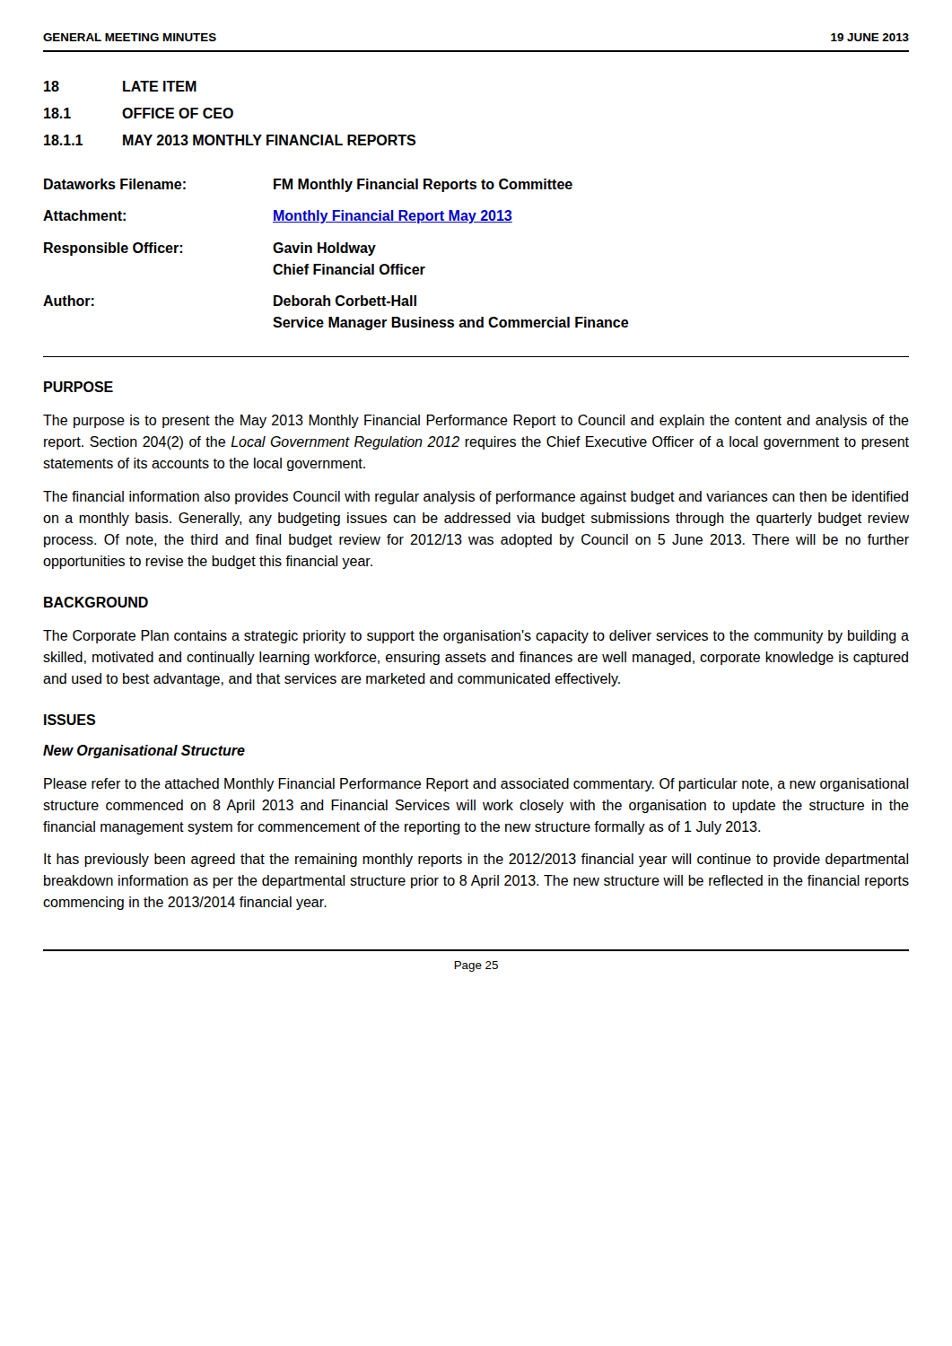GENERAL MEETING MINUTES 19 JUNE 2013
18 LATE ITEM
18.1 OFFICE OF CEO
18.1.1 MAY 2013 MONTHLY FINANCIAL REPORTS
| Dataworks Filename: | FM Monthly Financial Reports to Committee |
| Attachment: | Monthly Financial Report May 2013 |
| Responsible Officer: | Gavin Holdway Chief Financial Officer |
| Author: | Deborah Corbett-Hall Service Manager Business and Commercial Finance |
PURPOSE
The purpose is to present the May 2013 Monthly Financial Performance Report to Council and explain the content and analysis of the report. Section 204(2) of the Local Government Regulation 2012 requires the Chief Executive Officer of a local government to present statements of its accounts to the local government.
The financial information also provides Council with regular analysis of performance against budget and variances can then be identified on a monthly basis. Generally, any budgeting issues can be addressed via budget submissions through the quarterly budget review process. Of note, the third and final budget review for 2012/13 was adopted by Council on 5 June 2013. There will be no further opportunities to revise the budget this financial year.
BACKGROUND
The Corporate Plan contains a strategic priority to support the organisation's capacity to deliver services to the community by building a skilled, motivated and continually learning workforce, ensuring assets and finances are well managed, corporate knowledge is captured and used to best advantage, and that services are marketed and communicated effectively.
ISSUES
New Organisational Structure
Please refer to the attached Monthly Financial Performance Report and associated commentary. Of particular note, a new organisational structure commenced on 8 April 2013 and Financial Services will work closely with the organisation to update the structure in the financial management system for commencement of the reporting to the new structure formally as of 1 July 2013.
It has previously been agreed that the remaining monthly reports in the 2012/2013 financial year will continue to provide departmental breakdown information as per the departmental structure prior to 8 April 2013. The new structure will be reflected in the financial reports commencing in the 2013/2014 financial year.
Page 25